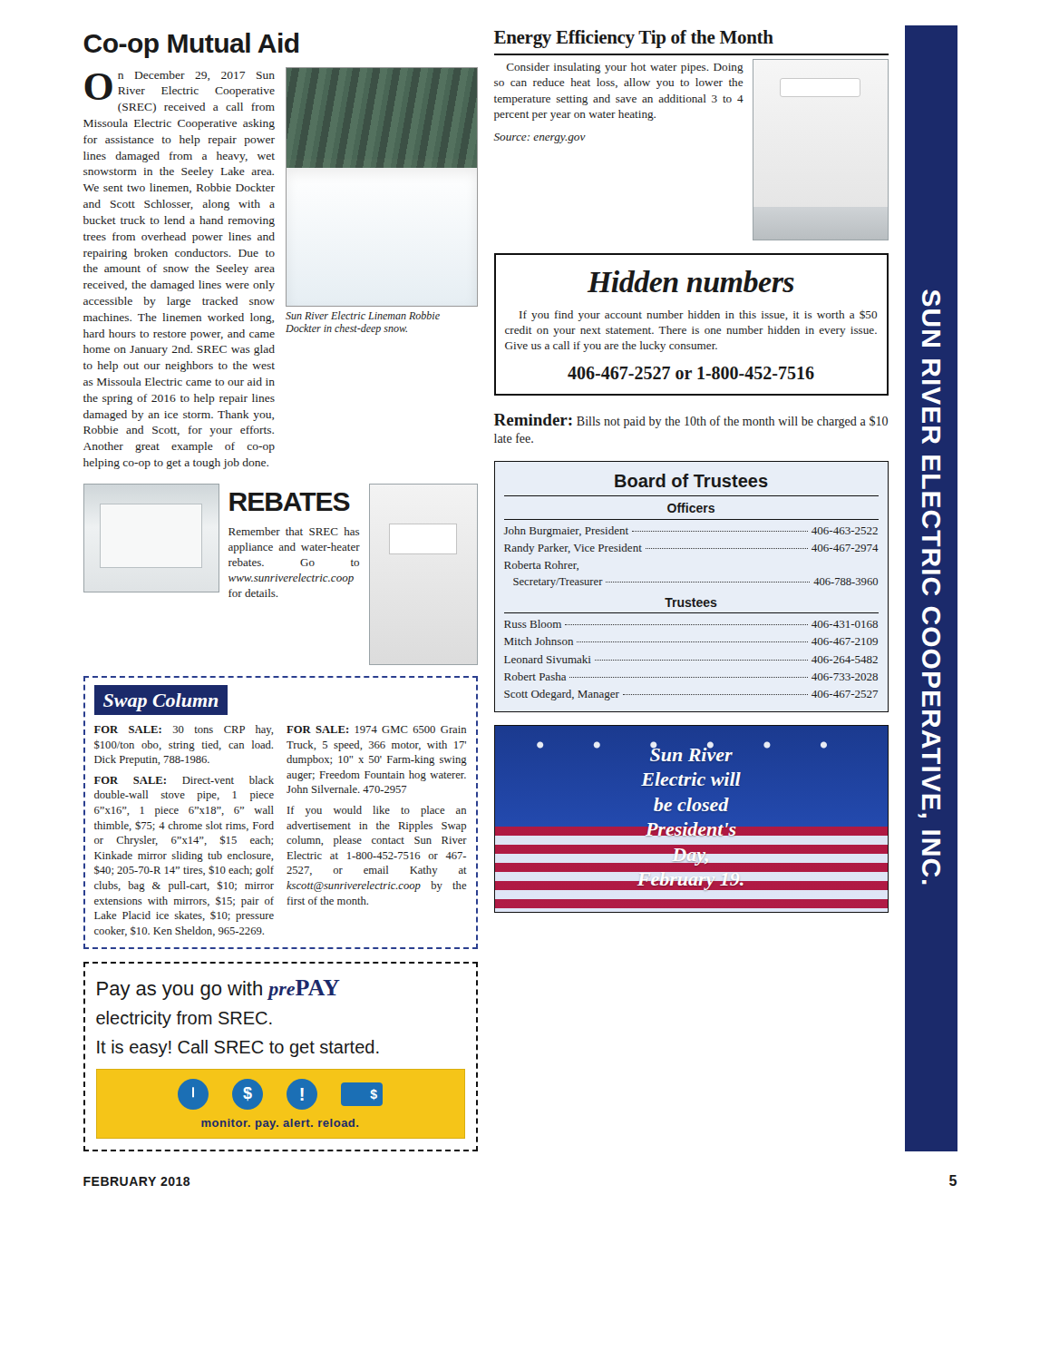Co-op Mutual Aid
On December 29, 2017 Sun River Electric Cooperative (SREC) received a call from Missoula Electric Cooperative asking for assistance to help repair power lines damaged from a heavy, wet snowstorm in the Seeley Lake area. We sent two linemen, Robbie Dockter and Scott Schlosser, along with a bucket truck to lend a hand removing trees from overhead power lines and repairing broken conductors. Due to the amount of snow the Seeley area received, the damaged lines were only accessible by large tracked snow machines. The linemen worked long, hard hours to restore power, and came home on January 2nd. SREC was glad to help out our neighbors to the west as Missoula Electric came to our aid in the spring of 2016 to help repair lines damaged by an ice storm. Thank you, Robbie and Scott, for your efforts. Another great example of co-op helping co-op to get a tough job done.
Sun River Electric Lineman Robbie Dockter in chest-deep snow.
REBATES
Remember that SREC has appliance and water-heater rebates. Go to www.sunriverelectric.coop for details.
Swap Column
FOR SALE: 30 tons CRP hay, $100/ton obo, string tied, can load. Dick Preputin, 788-1986.
FOR SALE: Direct-vent black double-wall stove pipe, 1 piece 6”x16”, 1 piece 6”x18”, 6” wall thimble, $75; 4 chrome slot rims, Ford or Chrysler, 6”x14”, $15 each; Kinkade mirror sliding tub enclosure, $40; 205-70-R 14” tires, $10 each; golf clubs, bag & pull-cart, $10; mirror extensions with mirrors, $15; pair of Lake Placid ice skates, $10; pressure cooker, $10. Ken Sheldon, 965-2269.
FOR SALE: 1974 GMC 6500 Grain Truck, 5 speed, 366 motor, with 17' dumpbox; 10" x 50' Farm-king swing auger; Freedom Fountain hog waterer. John Silvernale. 470-2957
If you would like to place an advertisement in the Ripples Swap column, please contact Sun River Electric at 1-800-452-7516 or 467-2527, or email Kathy at kscott@sunriverelectric.coop by the first of the month.
Pay as you go with pre PAY
electricity from SREC.
It is easy! Call SREC to get started.
monitor. pay. alert. reload.
Energy Efficiency Tip of the Month
Consider insulating your hot water pipes. Doing so can reduce heat loss, allow you to lower the temperature setting and save an additional 3 to 4 percent per year on water heating.
Source: energy.gov
Hidden numbers
If you find your account number hidden in this issue, it is worth a $50 credit on your next statement. There is one number hidden in every issue. Give us a call if you are the lucky consumer.
406-467-2527 or 1-800-452-7516
Reminder: Bills not paid by the 10th of the month will be charged a $10 late fee.
Board of Trustees
Officers
John Burgmaier, President 406-463-2522
Randy Parker, Vice President 406-467-2974
Roberta Rohrer,
Secretary/Treasurer 406-788-3960
Trustees
Russ Bloom 406-431-0168
Mitch Johnson 406-467-2109
Leonard Sivumaki 406-264-5482
Robert Pasha 406-733-2028
Scott Odegard, Manager 406-467-2527
Sun River
Electric will
be closed
President's
Day,
February 19.
SUN RIVER ELECTRIC COOPERATIVE, INC.
FEBRUARY 2018
5